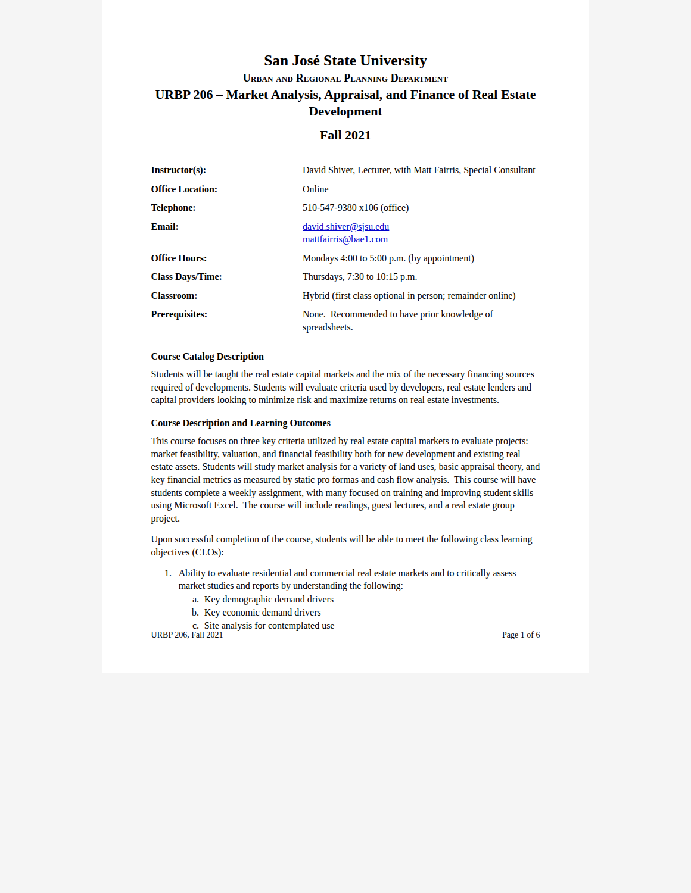San José State University
Urban and Regional Planning Department
URBP 206 – Market Analysis, Appraisal, and Finance of Real Estate Development
Fall 2021
| Instructor(s): | David Shiver, Lecturer, with Matt Fairris, Special Consultant |
| Office Location: | Online |
| Telephone: | 510-547-9380 x106 (office) |
| Email: | david.shiver@sjsu.edu mattfairris@bae1.com |
| Office Hours: | Mondays 4:00 to 5:00 p.m. (by appointment) |
| Class Days/Time: | Thursdays, 7:30 to 10:15 p.m. |
| Classroom: | Hybrid (first class optional in person; remainder online) |
| Prerequisites: | None. Recommended to have prior knowledge of spreadsheets. |
Course Catalog Description
Students will be taught the real estate capital markets and the mix of the necessary financing sources required of developments. Students will evaluate criteria used by developers, real estate lenders and capital providers looking to minimize risk and maximize returns on real estate investments.
Course Description and Learning Outcomes
This course focuses on three key criteria utilized by real estate capital markets to evaluate projects: market feasibility, valuation, and financial feasibility both for new development and existing real estate assets. Students will study market analysis for a variety of land uses, basic appraisal theory, and key financial metrics as measured by static pro formas and cash flow analysis. This course will have students complete a weekly assignment, with many focused on training and improving student skills using Microsoft Excel. The course will include readings, guest lectures, and a real estate group project.
Upon successful completion of the course, students will be able to meet the following class learning objectives (CLOs):
Ability to evaluate residential and commercial real estate markets and to critically assess market studies and reports by understanding the following:
Key demographic demand drivers
Key economic demand drivers
Site analysis for contemplated use
URBP 206, Fall 2021 Page 1 of 6